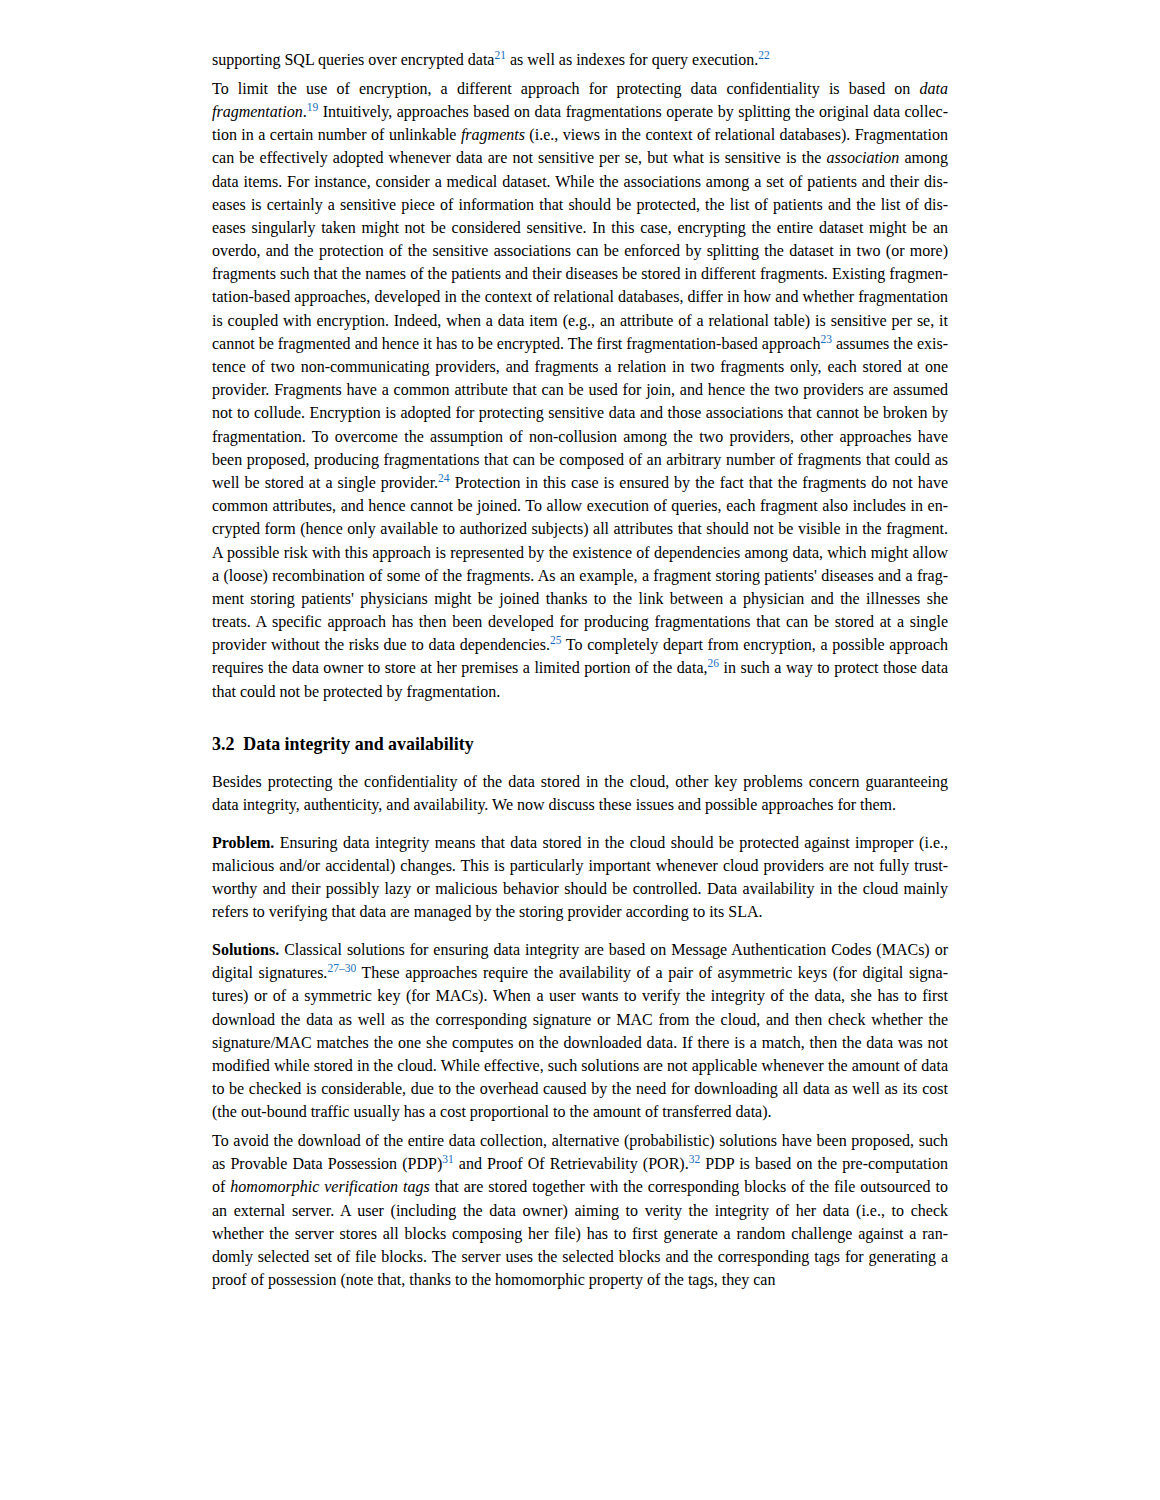supporting SQL queries over encrypted data21 as well as indexes for query execution.22
To limit the use of encryption, a different approach for protecting data confidentiality is based on data fragmentation.19 Intuitively, approaches based on data fragmentations operate by splitting the original data collection in a certain number of unlinkable fragments (i.e., views in the context of relational databases). Fragmentation can be effectively adopted whenever data are not sensitive per se, but what is sensitive is the association among data items. For instance, consider a medical dataset. While the associations among a set of patients and their diseases is certainly a sensitive piece of information that should be protected, the list of patients and the list of diseases singularly taken might not be considered sensitive. In this case, encrypting the entire dataset might be an overdo, and the protection of the sensitive associations can be enforced by splitting the dataset in two (or more) fragments such that the names of the patients and their diseases be stored in different fragments. Existing fragmentation-based approaches, developed in the context of relational databases, differ in how and whether fragmentation is coupled with encryption. Indeed, when a data item (e.g., an attribute of a relational table) is sensitive per se, it cannot be fragmented and hence it has to be encrypted. The first fragmentation-based approach23 assumes the existence of two non-communicating providers, and fragments a relation in two fragments only, each stored at one provider. Fragments have a common attribute that can be used for join, and hence the two providers are assumed not to collude. Encryption is adopted for protecting sensitive data and those associations that cannot be broken by fragmentation. To overcome the assumption of non-collusion among the two providers, other approaches have been proposed, producing fragmentations that can be composed of an arbitrary number of fragments that could as well be stored at a single provider.24 Protection in this case is ensured by the fact that the fragments do not have common attributes, and hence cannot be joined. To allow execution of queries, each fragment also includes in encrypted form (hence only available to authorized subjects) all attributes that should not be visible in the fragment. A possible risk with this approach is represented by the existence of dependencies among data, which might allow a (loose) recombination of some of the fragments. As an example, a fragment storing patients' diseases and a fragment storing patients' physicians might be joined thanks to the link between a physician and the illnesses she treats. A specific approach has then been developed for producing fragmentations that can be stored at a single provider without the risks due to data dependencies.25 To completely depart from encryption, a possible approach requires the data owner to store at her premises a limited portion of the data,26 in such a way to protect those data that could not be protected by fragmentation.
3.2 Data integrity and availability
Besides protecting the confidentiality of the data stored in the cloud, other key problems concern guaranteeing data integrity, authenticity, and availability. We now discuss these issues and possible approaches for them.
Problem. Ensuring data integrity means that data stored in the cloud should be protected against improper (i.e., malicious and/or accidental) changes. This is particularly important whenever cloud providers are not fully trustworthy and their possibly lazy or malicious behavior should be controlled. Data availability in the cloud mainly refers to verifying that data are managed by the storing provider according to its SLA.
Solutions. Classical solutions for ensuring data integrity are based on Message Authentication Codes (MACs) or digital signatures.27–30 These approaches require the availability of a pair of asymmetric keys (for digital signatures) or of a symmetric key (for MACs). When a user wants to verify the integrity of the data, she has to first download the data as well as the corresponding signature or MAC from the cloud, and then check whether the signature/MAC matches the one she computes on the downloaded data. If there is a match, then the data was not modified while stored in the cloud. While effective, such solutions are not applicable whenever the amount of data to be checked is considerable, due to the overhead caused by the need for downloading all data as well as its cost (the out-bound traffic usually has a cost proportional to the amount of transferred data).
To avoid the download of the entire data collection, alternative (probabilistic) solutions have been proposed, such as Provable Data Possession (PDP)31 and Proof Of Retrievability (POR).32 PDP is based on the pre-computation of homomorphic verification tags that are stored together with the corresponding blocks of the file outsourced to an external server. A user (including the data owner) aiming to verity the integrity of her data (i.e., to check whether the server stores all blocks composing her file) has to first generate a random challenge against a randomly selected set of file blocks. The server uses the selected blocks and the corresponding tags for generating a proof of possession (note that, thanks to the homomorphic property of the tags, they can